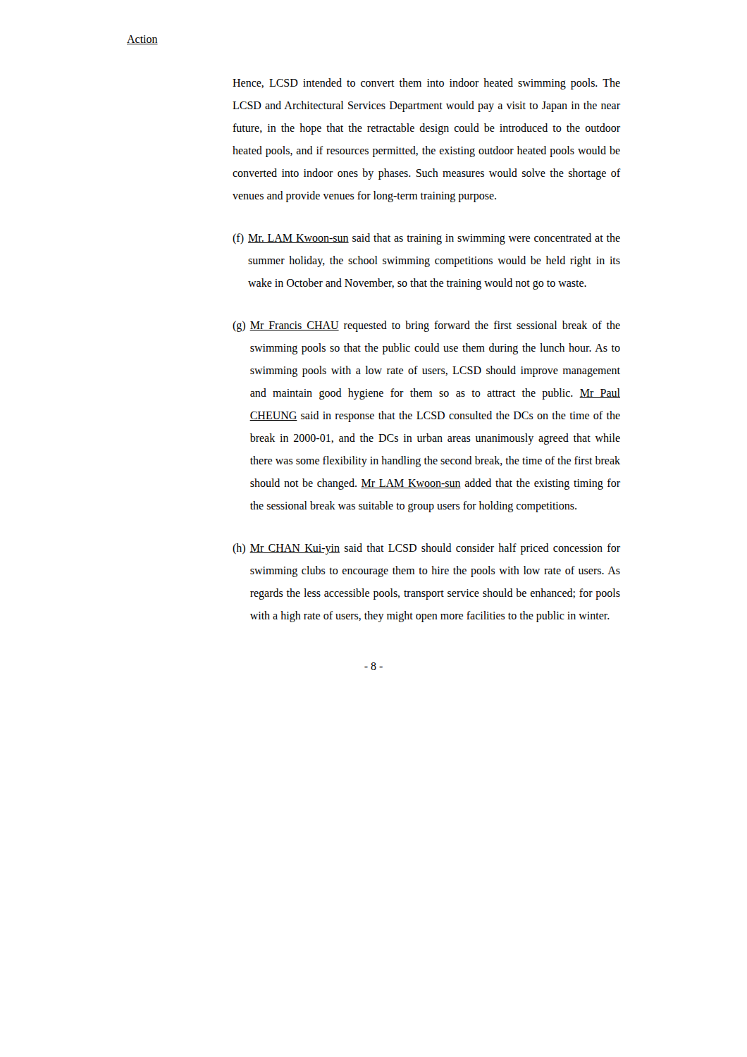Action
Hence, LCSD intended to convert them into indoor heated swimming pools. The LCSD and Architectural Services Department would pay a visit to Japan in the near future, in the hope that the retractable design could be introduced to the outdoor heated pools, and if resources permitted, the existing outdoor heated pools would be converted into indoor ones by phases. Such measures would solve the shortage of venues and provide venues for long-term training purpose.
(f)
Mr. LAM Kwoon-sun said that as training in swimming were concentrated at the summer holiday, the school swimming competitions would be held right in its wake in October and November, so that the training would not go to waste.
(g)
Mr Francis CHAU requested to bring forward the first sessional break of the swimming pools so that the public could use them during the lunch hour. As to swimming pools with a low rate of users, LCSD should improve management and maintain good hygiene for them so as to attract the public. Mr Paul CHEUNG said in response that the LCSD consulted the DCs on the time of the break in 2000-01, and the DCs in urban areas unanimously agreed that while there was some flexibility in handling the second break, the time of the first break should not be changed. Mr LAM Kwoon-sun added that the existing timing for the sessional break was suitable to group users for holding competitions.
(h)
Mr CHAN Kui-yin said that LCSD should consider half priced concession for swimming clubs to encourage them to hire the pools with low rate of users. As regards the less accessible pools, transport service should be enhanced; for pools with a high rate of users, they might open more facilities to the public in winter.
- 8 -